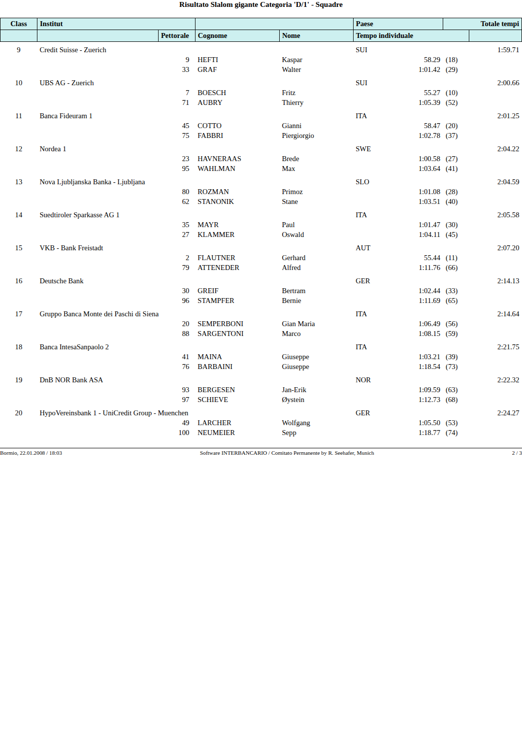Risultato Slalom gigante Categoria 'D/1' - Squadre
| Class | Institut | | Paese | Totale tempi |
| --- | --- | --- | --- | --- |
| | | Pettorale | Cognome | Nome | Tempo individuale | |
| 9 | Credit Suisse - Zuerich | SUI | | | 1:59.71 |
| | | 9 | HEFTI | Kaspar | | 58.29 | (18) | |
| | | 33 | GRAF | Walter | | 1:01.42 | (29) | |
| 10 | UBS AG - Zuerich | SUI | | | 2:00.66 |
| | | 7 | BOESCH | Fritz | | 55.27 | (10) | |
| | | 71 | AUBRY | Thierry | | 1:05.39 | (52) | |
| 11 | Banca Fideuram 1 | ITA | | | 2:01.25 |
| | | 45 | COTTO | Gianni | | 58.47 | (20) | |
| | | 75 | FABBRI | Piergiorgio | | 1:02.78 | (37) | |
| 12 | Nordea 1 | SWE | | | 2:04.22 |
| | | 23 | HAVNERAAS | Brede | | 1:00.58 | (27) | |
| | | 95 | WAHLMAN | Max | | 1:03.64 | (41) | |
| 13 | Nova Ljubljanska Banka - Ljubljana | SLO | | | 2:04.59 |
| | | 80 | ROZMAN | Primoz | | 1:01.08 | (28) | |
| | | 62 | STANONIK | Stane | | 1:03.51 | (40) | |
| 14 | Suedtiroler Sparkasse AG 1 | ITA | | | 2:05.58 |
| | | 35 | MAYR | Paul | | 1:01.47 | (30) | |
| | | 27 | KLAMMER | Oswald | | 1:04.11 | (45) | |
| 15 | VKB - Bank Freistadt | AUT | | | 2:07.20 |
| | | 2 | FLAUTNER | Gerhard | | 55.44 | (11) | |
| | | 79 | ATTENEDER | Alfred | | 1:11.76 | (66) | |
| 16 | Deutsche Bank | GER | | | 2:14.13 |
| | | 30 | GREIF | Bertram | | 1:02.44 | (33) | |
| | | 96 | STAMPFER | Bernie | | 1:11.69 | (65) | |
| 17 | Gruppo Banca Monte dei Paschi di Siena | ITA | | | 2:14.64 |
| | | 20 | SEMPERBONI | Gian Maria | | 1:06.49 | (56) | |
| | | 88 | SARGENTONI | Marco | | 1:08.15 | (59) | |
| 18 | Banca IntesaSanpaolo 2 | ITA | | | 2:21.75 |
| | | 41 | MAINA | Giuseppe | | 1:03.21 | (39) | |
| | | 76 | BARBAINI | Giuseppe | | 1:18.54 | (73) | |
| 19 | DnB NOR Bank ASA | NOR | | | 2:22.32 |
| | | 93 | BERGESEN | Jan-Erik | | 1:09.59 | (63) | |
| | | 97 | SCHIEVE | Øystein | | 1:12.73 | (68) | |
| 20 | HypoVereinsbank 1 - UniCredit Group - Muenchen | GER | | | 2:24.27 |
| | | 49 | LARCHER | Wolfgang | | 1:05.50 | (53) | |
| | | 100 | NEUMEIER | Sepp | | 1:18.77 | (74) | |
Bormio, 22.01.2008 / 18:03
Software INTERBANCARIO / Comitato Permanente by R. Seehafer, Munich
2 / 3